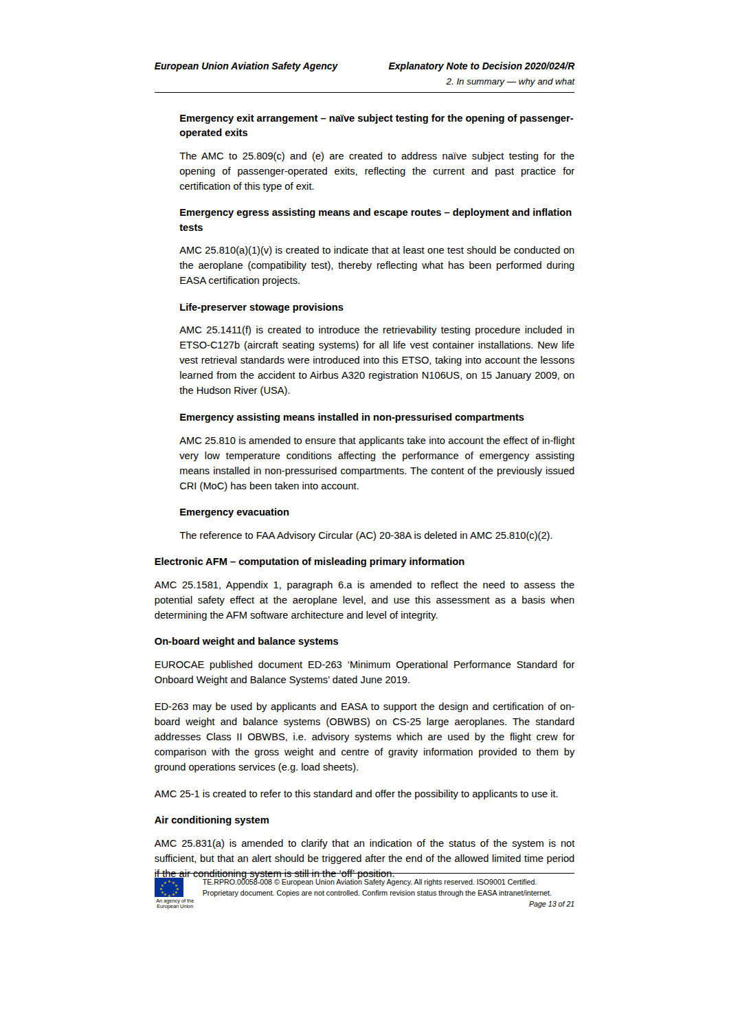European Union Aviation Safety Agency
Explanatory Note to Decision 2020/024/R 2. In summary — why and what
Emergency exit arrangement – naïve subject testing for the opening of passenger-operated exits
The AMC to 25.809(c) and (e) are created to address naïve subject testing for the opening of passenger-operated exits, reflecting the current and past practice for certification of this type of exit.
Emergency egress assisting means and escape routes – deployment and inflation tests
AMC 25.810(a)(1)(v) is created to indicate that at least one test should be conducted on the aeroplane (compatibility test), thereby reflecting what has been performed during EASA certification projects.
Life-preserver stowage provisions
AMC 25.1411(f) is created to introduce the retrievability testing procedure included in ETSO-C127b (aircraft seating systems) for all life vest container installations. New life vest retrieval standards were introduced into this ETSO, taking into account the lessons learned from the accident to Airbus A320 registration N106US, on 15 January 2009, on the Hudson River (USA).
Emergency assisting means installed in non-pressurised compartments
AMC 25.810 is amended to ensure that applicants take into account the effect of in-flight very low temperature conditions affecting the performance of emergency assisting means installed in non-pressurised compartments. The content of the previously issued CRI (MoC) has been taken into account.
Emergency evacuation
The reference to FAA Advisory Circular (AC) 20-38A is deleted in AMC 25.810(c)(2).
Electronic AFM – computation of misleading primary information
AMC 25.1581, Appendix 1, paragraph 6.a is amended to reflect the need to assess the potential safety effect at the aeroplane level, and use this assessment as a basis when determining the AFM software architecture and level of integrity.
On-board weight and balance systems
EUROCAE published document ED-263 ‘Minimum Operational Performance Standard for Onboard Weight and Balance Systems’ dated June 2019.
ED-263 may be used by applicants and EASA to support the design and certification of on-board weight and balance systems (OBWBS) on CS-25 large aeroplanes. The standard addresses Class II OBWBS, i.e. advisory systems which are used by the flight crew for comparison with the gross weight and centre of gravity information provided to them by ground operations services (e.g. load sheets).
AMC 25-1 is created to refer to this standard and offer the possibility to applicants to use it.
Air conditioning system
AMC 25.831(a) is amended to clarify that an indication of the status of the system is not sufficient, but that an alert should be triggered after the end of the allowed limited time period if the air conditioning system is still in the ‘off’ position.
★ ★ ★ ★ ★ ★ ★ ★ ★ ★ ★ ★
An agency of the European Union
TE.RPRO.00058-008 © European Union Aviation Safety Agency. All rights reserved. ISO9001 Certified. Proprietary document. Copies are not controlled. Confirm revision status through the EASA intranet/internet. Page 13 of 21